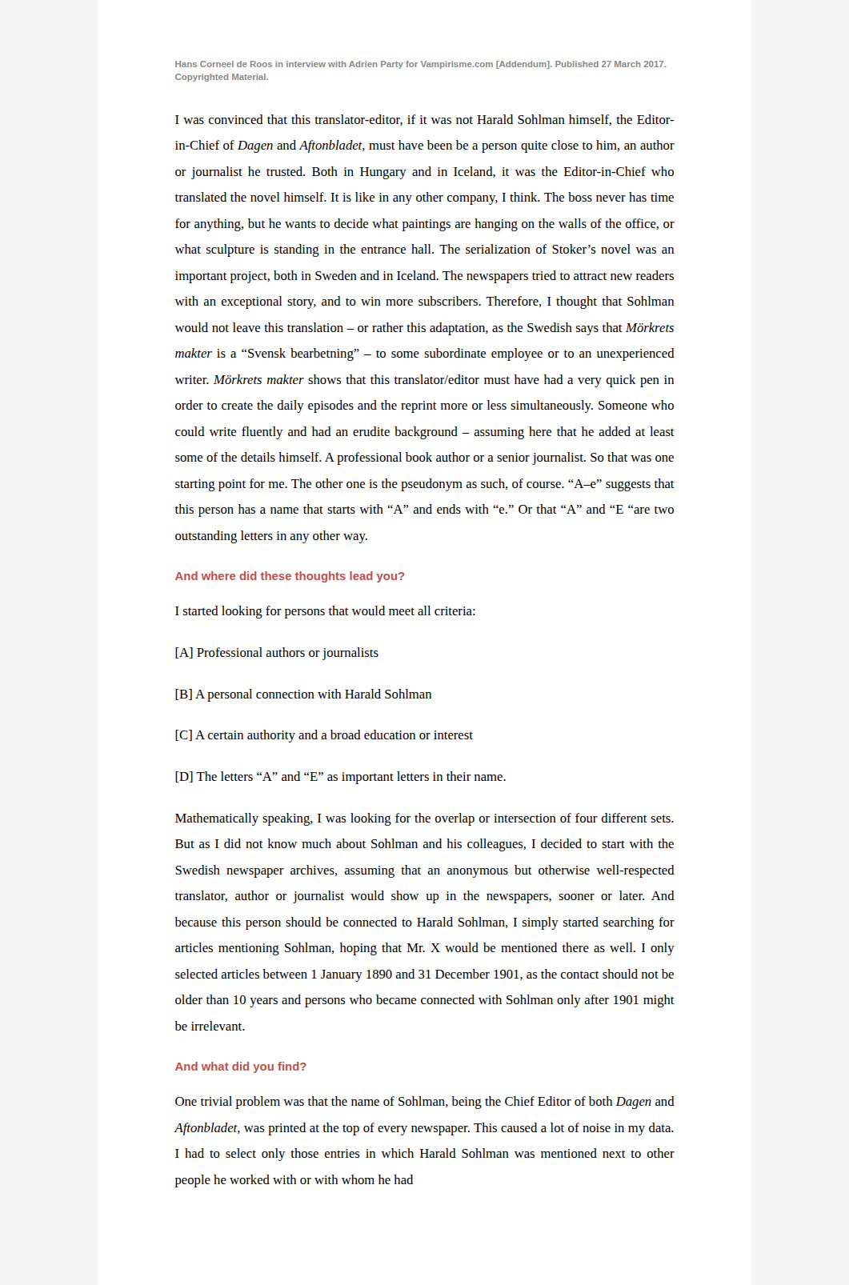Hans Corneel de Roos in interview with Adrien Party for Vampirisme.com [Addendum]. Published 27 March 2017. Copyrighted Material.
I was convinced that this translator-editor, if it was not Harald Sohlman himself, the Editor-in-Chief of Dagen and Aftonbladet, must have been be a person quite close to him, an author or journalist he trusted. Both in Hungary and in Iceland, it was the Editor-in-Chief who translated the novel himself. It is like in any other company, I think. The boss never has time for anything, but he wants to decide what paintings are hanging on the walls of the office, or what sculpture is standing in the entrance hall. The serialization of Stoker’s novel was an important project, both in Sweden and in Iceland. The newspapers tried to attract new readers with an exceptional story, and to win more subscribers. Therefore, I thought that Sohlman would not leave this translation – or rather this adaptation, as the Swedish says that Mörkrets makter is a “Svensk bearbetning” – to some subordinate employee or to an unexperienced writer. Mörkrets makter shows that this translator/editor must have had a very quick pen in order to create the daily episodes and the reprint more or less simultaneously. Someone who could write fluently and had an erudite background – assuming here that he added at least some of the details himself. A professional book author or a senior journalist. So that was one starting point for me. The other one is the pseudonym as such, of course. “A–e” suggests that this person has a name that starts with “A” and ends with “e.” Or that “A” and “E “are two outstanding letters in any other way.
And where did these thoughts lead you?
I started looking for persons that would meet all criteria:
[A] Professional authors or journalists
[B] A personal connection with Harald Sohlman
[C] A certain authority and a broad education or interest
[D] The letters “A” and “E” as important letters in their name.
Mathematically speaking, I was looking for the overlap or intersection of four different sets. But as I did not know much about Sohlman and his colleagues, I decided to start with the Swedish newspaper archives, assuming that an anonymous but otherwise well-respected translator, author or journalist would show up in the newspapers, sooner or later. And because this person should be connected to Harald Sohlman, I simply started searching for articles mentioning Sohlman, hoping that Mr. X would be mentioned there as well. I only selected articles between 1 January 1890 and 31 December 1901, as the contact should not be older than 10 years and persons who became connected with Sohlman only after 1901 might be irrelevant.
And what did you find?
One trivial problem was that the name of Sohlman, being the Chief Editor of both Dagen and Aftonbladet, was printed at the top of every newspaper. This caused a lot of noise in my data. I had to select only those entries in which Harald Sohlman was mentioned next to other people he worked with or with whom he had